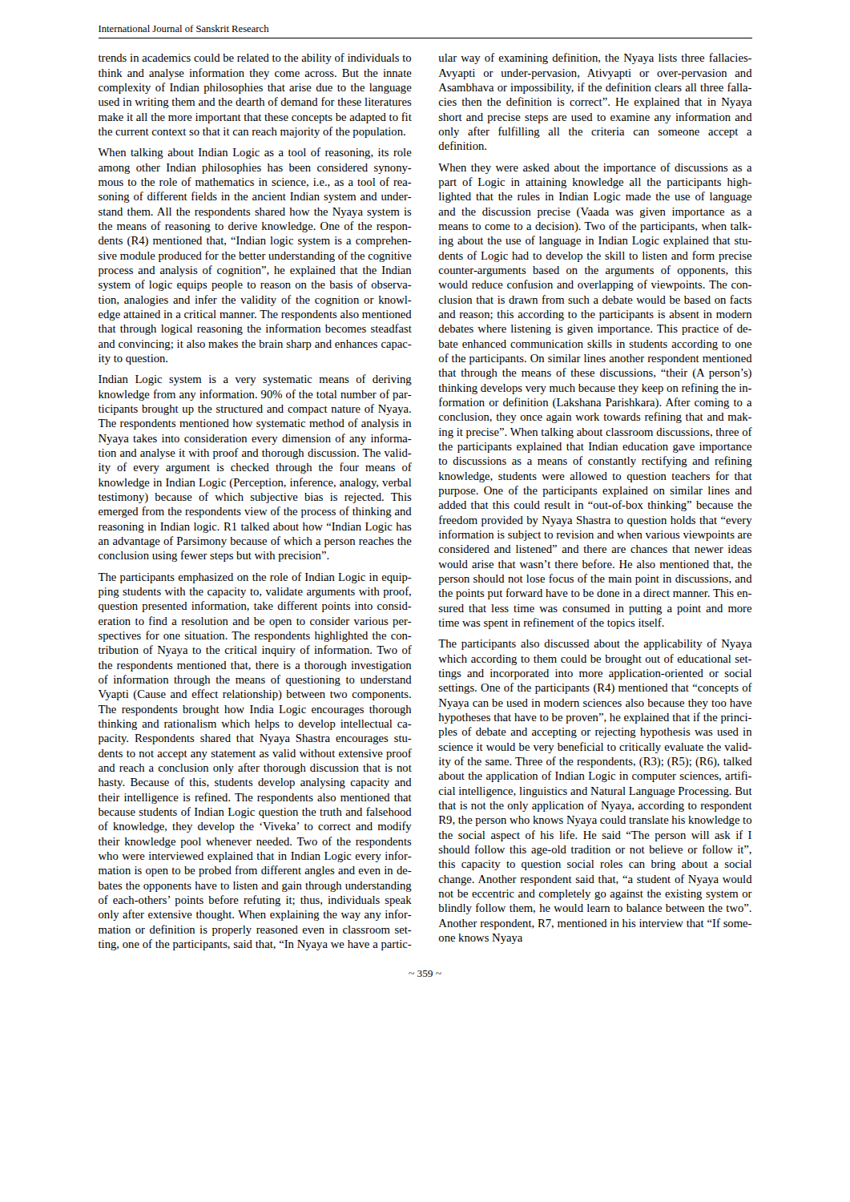International Journal of Sanskrit Research
trends in academics could be related to the ability of individuals to think and analyse information they come across. But the innate complexity of Indian philosophies that arise due to the language used in writing them and the dearth of demand for these literatures make it all the more important that these concepts be adapted to fit the current context so that it can reach majority of the population.
When talking about Indian Logic as a tool of reasoning, its role among other Indian philosophies has been considered synonymous to the role of mathematics in science, i.e., as a tool of reasoning of different fields in the ancient Indian system and understand them. All the respondents shared how the Nyaya system is the means of reasoning to derive knowledge. One of the respondents (R4) mentioned that, “Indian logic system is a comprehensive module produced for the better understanding of the cognitive process and analysis of cognition”, he explained that the Indian system of logic equips people to reason on the basis of observation, analogies and infer the validity of the cognition or knowledge attained in a critical manner. The respondents also mentioned that through logical reasoning the information becomes steadfast and convincing; it also makes the brain sharp and enhances capacity to question.
Indian Logic system is a very systematic means of deriving knowledge from any information. 90% of the total number of participants brought up the structured and compact nature of Nyaya. The respondents mentioned how systematic method of analysis in Nyaya takes into consideration every dimension of any information and analyse it with proof and thorough discussion. The validity of every argument is checked through the four means of knowledge in Indian Logic (Perception, inference, analogy, verbal testimony) because of which subjective bias is rejected. This emerged from the respondents view of the process of thinking and reasoning in Indian logic. R1 talked about how “Indian Logic has an advantage of Parsimony because of which a person reaches the conclusion using fewer steps but with precision”.
The participants emphasized on the role of Indian Logic in equipping students with the capacity to, validate arguments with proof, question presented information, take different points into consideration to find a resolution and be open to consider various perspectives for one situation. The respondents highlighted the contribution of Nyaya to the critical inquiry of information. Two of the respondents mentioned that, there is a thorough investigation of information through the means of questioning to understand Vyapti (Cause and effect relationship) between two components. The respondents brought how India Logic encourages thorough thinking and rationalism which helps to develop intellectual capacity. Respondents shared that Nyaya Shastra encourages students to not accept any statement as valid without extensive proof and reach a conclusion only after thorough discussion that is not hasty. Because of this, students develop analysing capacity and their intelligence is refined. The respondents also mentioned that because students of Indian Logic question the truth and falsehood of knowledge, they develop the ‘Viveka’ to correct and modify their knowledge pool whenever needed. Two of the respondents who were interviewed explained that in Indian Logic every information is open to be probed from different angles and even in debates the opponents have to listen and gain through understanding of each-others’ points before refuting it; thus, individuals speak only after extensive thought. When explaining the way any information or definition is properly reasoned even in classroom setting, one of the participants, said that, “In Nyaya we have a particular way of examining definition, the Nyaya lists three fallacies- Avyapti or under-pervasion, Ativyapti or over-pervasion and Asambhava or impossibility, if the definition clears all three fallacies then the definition is correct”. He explained that in Nyaya short and precise steps are used to examine any information and only after fulfilling all the criteria can someone accept a definition.
When they were asked about the importance of discussions as a part of Logic in attaining knowledge all the participants highlighted that the rules in Indian Logic made the use of language and the discussion precise (Vaada was given importance as a means to come to a decision). Two of the participants, when talking about the use of language in Indian Logic explained that students of Logic had to develop the skill to listen and form precise counter-arguments based on the arguments of opponents, this would reduce confusion and overlapping of viewpoints. The conclusion that is drawn from such a debate would be based on facts and reason; this according to the participants is absent in modern debates where listening is given importance. This practice of debate enhanced communication skills in students according to one of the participants. On similar lines another respondent mentioned that through the means of these discussions, “their (A person’s) thinking develops very much because they keep on refining the information or definition (Lakshana Parishkara). After coming to a conclusion, they once again work towards refining that and making it precise”. When talking about classroom discussions, three of the participants explained that Indian education gave importance to discussions as a means of constantly rectifying and refining knowledge, students were allowed to question teachers for that purpose. One of the participants explained on similar lines and added that this could result in “out-of-box thinking” because the freedom provided by Nyaya Shastra to question holds that “every information is subject to revision and when various viewpoints are considered and listened” and there are chances that newer ideas would arise that wasn’t there before. He also mentioned that, the person should not lose focus of the main point in discussions, and the points put forward have to be done in a direct manner. This ensured that less time was consumed in putting a point and more time was spent in refinement of the topics itself.
The participants also discussed about the applicability of Nyaya which according to them could be brought out of educational settings and incorporated into more application-oriented or social settings. One of the participants (R4) mentioned that “concepts of Nyaya can be used in modern sciences also because they too have hypotheses that have to be proven”, he explained that if the principles of debate and accepting or rejecting hypothesis was used in science it would be very beneficial to critically evaluate the validity of the same. Three of the respondents, (R3); (R5); (R6), talked about the application of Indian Logic in computer sciences, artificial intelligence, linguistics and Natural Language Processing. But that is not the only application of Nyaya, according to respondent R9, the person who knows Nyaya could translate his knowledge to the social aspect of his life. He said “The person will ask if I should follow this age-old tradition or not believe or follow it”, this capacity to question social roles can bring about a social change. Another respondent said that, “a student of Nyaya would not be eccentric and completely go against the existing system or blindly follow them, he would learn to balance between the two”. Another respondent, R7, mentioned in his interview that “If someone knows Nyaya
~ 359 ~